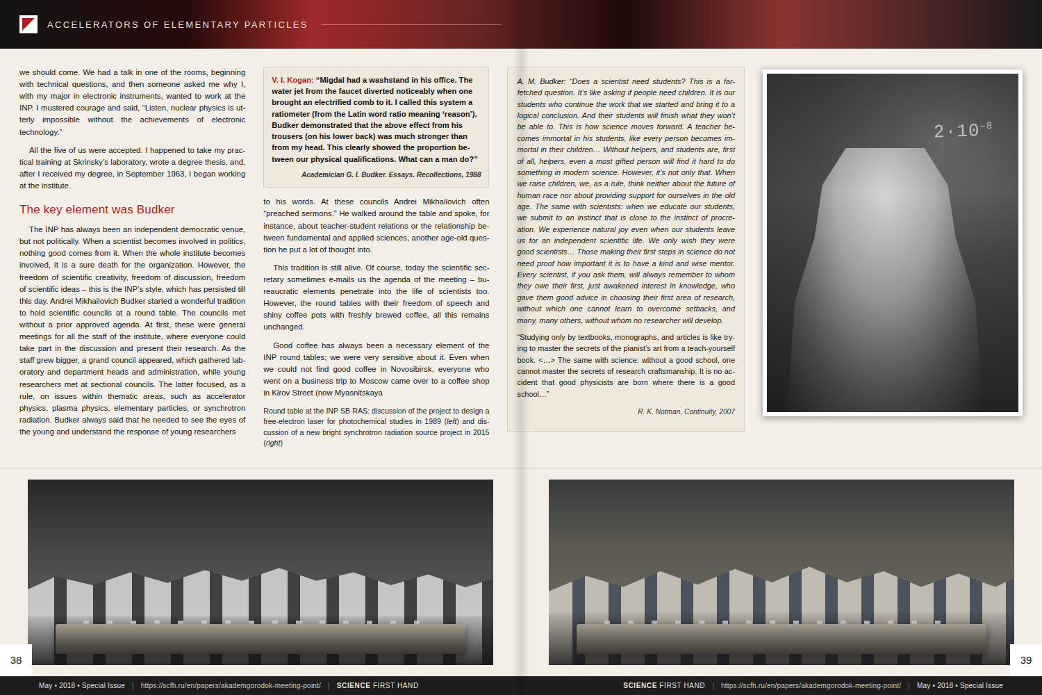Accelerators of Elementary Particles
we should come. We had a talk in one of the rooms, beginning with technical questions, and then someone asked me why I, with my major in electronic instruments, wanted to work at the INP. I mustered courage and said, “Listen, nuclear physics is utterly impossible without the achievements of electronic technology.”
All the five of us were accepted. I happened to take my practical training at Skrinsky’s laboratory, wrote a degree thesis, and, after I received my degree, in September 1963, I began working at the institute.
The key element was Budker
The INP has always been an independent democratic venue, but not politically. When a scientist becomes involved in politics, nothing good comes from it. When the whole institute becomes involved, it is a sure death for the organization. However, the freedom of scientific creativity, freedom of discussion, freedom of scientific ideas – this is the INP’s style, which has persisted till this day. Andrei Mikhailovich Budker started a wonderful tradition to hold scientific councils at a round table. The councils met without a prior approved agenda. At first, these were general meetings for all the staff of the institute, where everyone could take part in the discussion and present their research. As the staff grew bigger, a grand council appeared, which gathered laboratory and department heads and administration, while young researchers met at sectional councils. The latter focused, as a rule, on issues within thematic areas, such as accelerator physics, plasma physics, elementary particles, or synchrotron radiation. Budker always said that he needed to see the eyes of the young and understand the response of young researchers
V. I. Kogan: “Migdal had a washstand in his office. The water jet from the faucet diverted noticeably when one brought an electrified comb to it. I called this system a ratiometer (from the Latin word ratio meaning ‘reason’). Budker demonstrated that the above effect from his trousers (on his lower back) was much stronger than from my head. This clearly showed the proportion between our physical qualifications. What can a man do?”
Academician G. I. Budker. Essays. Recollections, 1988
to his words. At these councils Andrei Mikhailovich often “preached sermons.” He walked around the table and spoke, for instance, about teacher-student relations or the relationship between fundamental and applied sciences, another age-old question he put a lot of thought into.
This tradition is still alive. Of course, today the scientific secretary sometimes e-mails us the agenda of the meeting – bureaucratic elements penetrate into the life of scientists too. However, the round tables with their freedom of speech and shiny coffee pots with freshly brewed coffee, all this remains unchanged.
Good coffee has always been a necessary element of the INP round tables; we were very sensitive about it. Even when we could not find good coffee in Novosibirsk, everyone who went on a business trip to Moscow came over to a coffee shop in Kirov Street (now Myasnitskaya
Round table at the INP SB RAS: discussion of the project to design a free-electron laser for photochemical studies in 1989 (left) and discussion of a new bright synchrotron radiation source project in 2015 (right)
A. M. Budker: “Does a scientist need students? This is a far-fetched question. It’s like asking if people need children. It is our students who continue the work that we started and bring it to a logical conclusion. And their students will finish what they won’t be able to. This is how science moves forward. A teacher becomes immortal in his students, like every person becomes immortal in their children… Without helpers, and students are, first of all, helpers, even a most gifted person will find it hard to do something in modern science. However, it’s not only that. When we raise children, we, as a rule, think neither about the future of human race nor about providing support for ourselves in the old age. The same with scientists: when we educate our students, we submit to an instinct that is close to the instinct of procreation. We experience natural joy even when our students leave us for an independent scientific life. We only wish they were good scientists… Those making their first steps in science do not need proof how important it is to have a kind and wise mentor. Every scientist, if you ask them, will always remember to whom they owe their first, just awakened interest in knowledge, who gave them good advice in choosing their first area of research, without which one cannot learn to overcome setbacks, and many, many others, without whom no researcher will develop.
“Studying only by textbooks, monographs, and articles is like trying to master the secrets of the pianist’s art from a teach-yourself book. <…> The same with science: without a good school, one cannot master the secrets of research craftsmanship. It is no accident that good physicists are born where there is a good school…”
R. K. Notman, Continuity, 2007
2·10–8
38
39
May • 2018 • Special Issue | https://scfh.ru/en/papers/akademgorodok-meeting-point/ | SCIENCE FIRST HAND
SCIENCE FIRST HAND | https://scfh.ru/en/papers/akademgorodok-meeting-point/ | May • 2018 • Special Issue